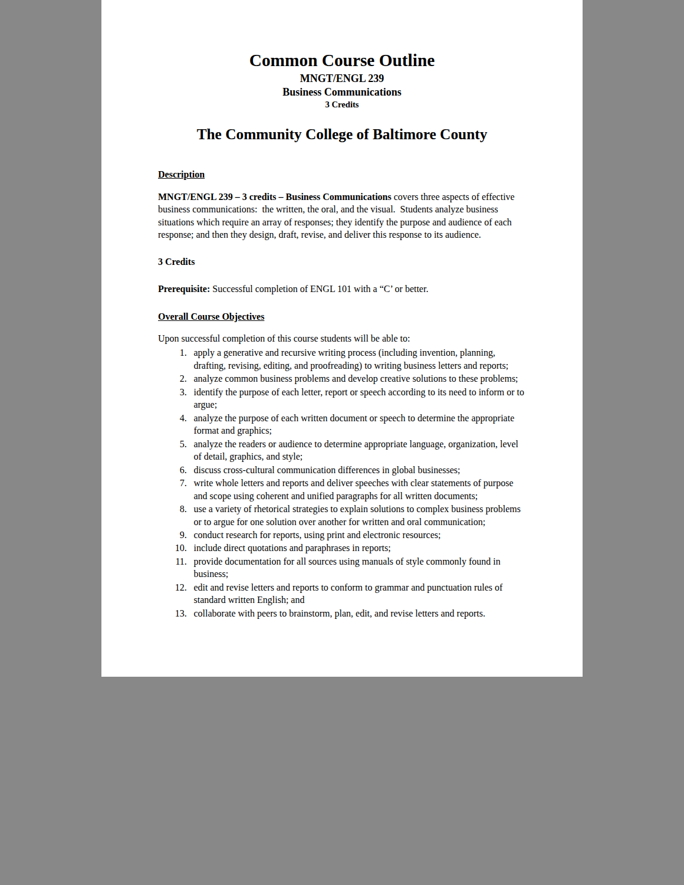Common Course Outline
MNGT/ENGL 239
Business Communications
3 Credits
The Community College of Baltimore County
Description
MNGT/ENGL 239 – 3 credits – Business Communications covers three aspects of effective business communications: the written, the oral, and the visual. Students analyze business situations which require an array of responses; they identify the purpose and audience of each response; and then they design, draft, revise, and deliver this response to its audience.
3 Credits
Prerequisite: Successful completion of ENGL 101 with a “C’ or better.
Overall Course Objectives
Upon successful completion of this course students will be able to:
apply a generative and recursive writing process (including invention, planning, drafting, revising, editing, and proofreading) to writing business letters and reports;
analyze common business problems and develop creative solutions to these problems;
identify the purpose of each letter, report or speech according to its need to inform or to argue;
analyze the purpose of each written document or speech to determine the appropriate format and graphics;
analyze the readers or audience to determine appropriate language, organization, level of detail, graphics, and style;
discuss cross-cultural communication differences in global businesses;
write whole letters and reports and deliver speeches with clear statements of purpose and scope using coherent and unified paragraphs for all written documents;
use a variety of rhetorical strategies to explain solutions to complex business problems or to argue for one solution over another for written and oral communication;
conduct research for reports, using print and electronic resources;
include direct quotations and paraphrases in reports;
provide documentation for all sources using manuals of style commonly found in business;
edit and revise letters and reports to conform to grammar and punctuation rules of standard written English; and
collaborate with peers to brainstorm, plan, edit, and revise letters and reports.